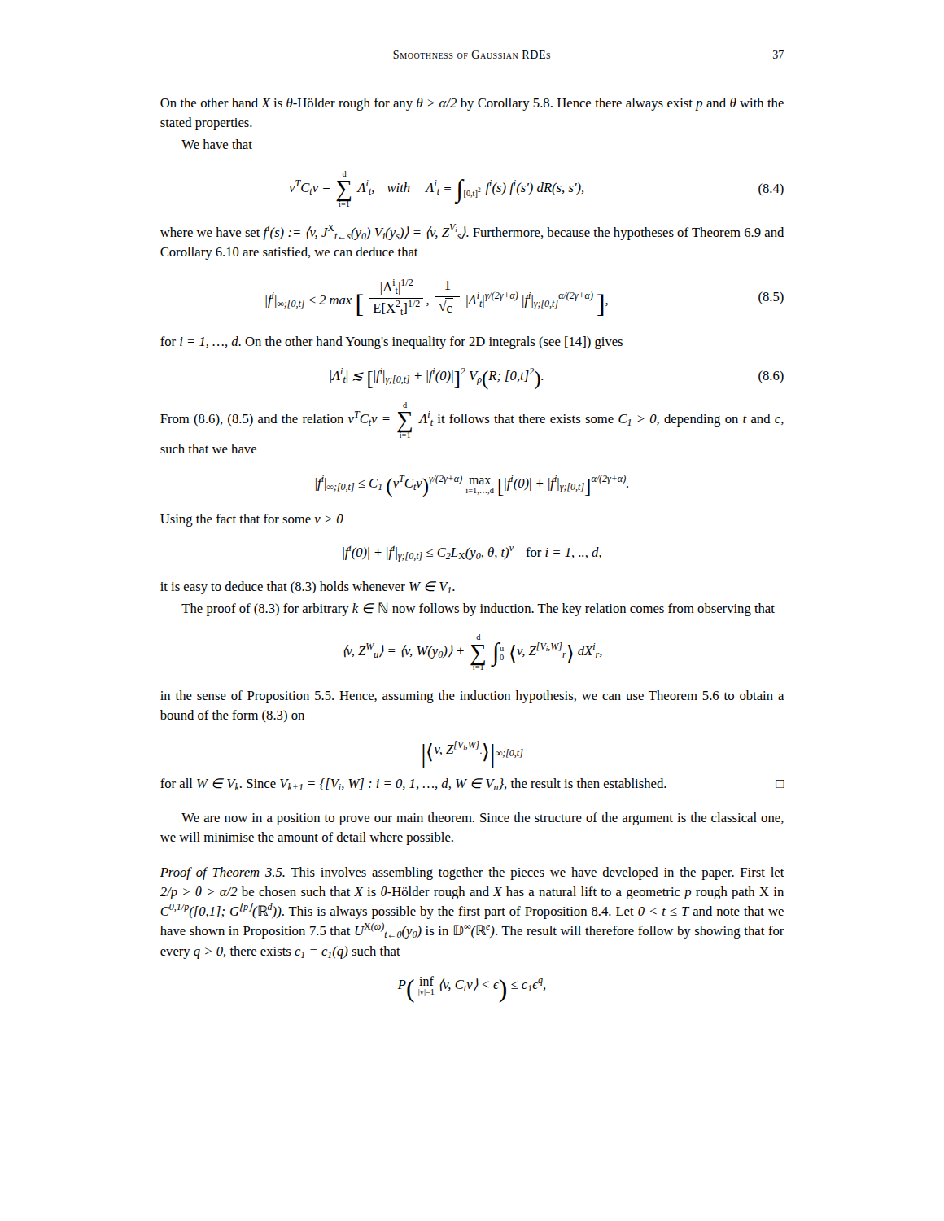Smoothness of Gaussian RDEs 37
On the other hand X is θ-Hölder rough for any θ > α/2 by Corollary 5.8. Hence there always exist p and θ with the stated properties.
We have that
vTCtv = d∑i=1 Λit, with Λit ≡ ∫ [0,t]2 fi(s) fi(s′) dR(s, s′),
(8.4)
where we have set fi(s) := ⟨v, JXt←s(y0) Vi(ys)⟩ = ⟨v, ZVis⟩. Furthermore, because the hypotheses of Theorem 6.9 and Corollary 6.10 are satisfied, we can deduce that
|fi|∞;[0,t] ≤ 2 max [ |Λit|1/2 E[X2t]1/2, 1 c |Λit|γ/(2γ+α) |fi|γ;[0,t]α/(2γ+α) ],
(8.5)
for i = 1, …, d. On the other hand Young's inequality for 2D integrals (see [14]) gives
|Λit| ≲ [|fi|γ;[0,t] + |fi(0)|]2 Vρ(R; [0,t]2).
(8.6)
From (8.6), (8.5) and the relation vTCtv = d∑i=1 Λit it follows that there exists some C1 > 0, depending on t and c, such that we have
|fi|∞;[0,t] ≤ C1 (vTCtv)γ/(2γ+α) max i=1,…,d [|fi(0)| + |fi|γ;[0,t]]α/(2γ+α).
Using the fact that for some ν > 0
|fi(0)| + |fi|γ;[0,t] ≤ C2LX(y0, θ, t)ν for i = 1, .., d,
it is easy to deduce that (8.3) holds whenever W ∈ V1.
The proof of (8.3) for arbitrary k ∈ ℕ now follows by induction. The key relation comes from observing that
⟨v, ZWu⟩ = ⟨v, W(y0)⟩ + d∑i=1 ∫u 0 ⟨v, Z[Vi,W]r⟩ dXir,
in the sense of Proposition 5.5. Hence, assuming the induction hypothesis, we can use Theorem 5.6 to obtain a bound of the form (8.3) on
|⟨v, Z[Vi,W]·⟩|∞;[0,t]
for all W ∈ Vk. Since Vk+1 = {[Vi, W] : i = 0, 1, …, d, W ∈ Vn}, the result is then established.□
We are now in a position to prove our main theorem. Since the structure of the argument is the classical one, we will minimise the amount of detail where possible.
Proof of Theorem 3.5. This involves assembling together the pieces we have developed in the paper. First let 2/p > θ > α/2 be chosen such that X is θ-Hölder rough and X has a natural lift to a geometric p rough path X in C0,1/p([0,1]; G⌊p⌋(ℝd)). This is always possible by the first part of Proposition 8.4. Let 0 < t ≤ T and note that we have shown in Proposition 7.5 that UX(ω)t←0(y0) is in 𝔻∞(ℝe). The result will therefore follow by showing that for every q > 0, there exists c1 = c1(q) such that
P( inf |v|=1 ⟨v, Ctv⟩ < ϵ) ≤ c1ϵq,